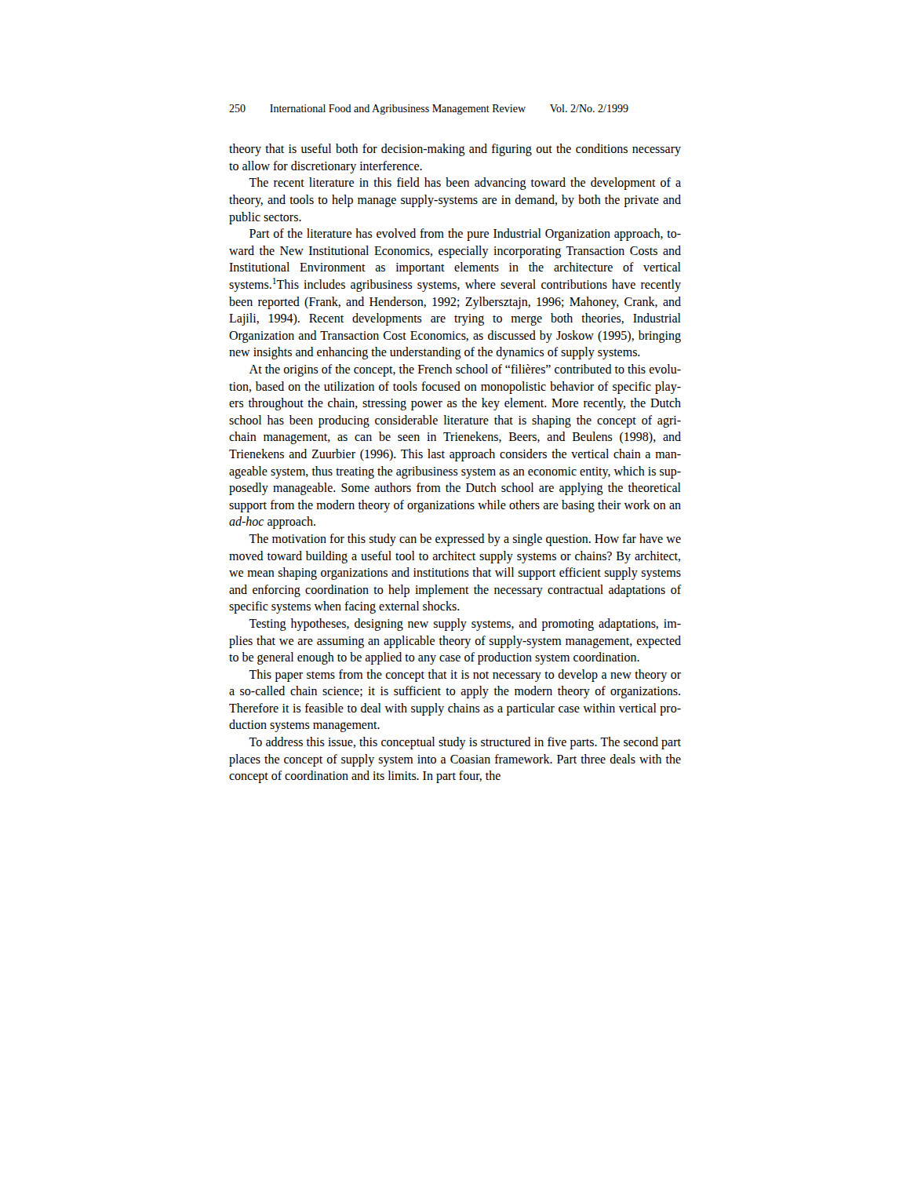250 International Food and Agribusiness Management ReviewVol. 2/No. 2/1999
theory that is useful both for decision-making and figuring out the conditions necessary to allow for discretionary interference.
The recent literature in this field has been advancing toward the development of a theory, and tools to help manage supply-systems are in demand, by both the private and public sectors.
Part of the literature has evolved from the pure Industrial Organization approach, toward the New Institutional Economics, especially incorporating Transaction Costs and Institutional Environment as important elements in the architecture of vertical systems.1This includes agribusiness systems, where several contributions have recently been reported (Frank, and Henderson, 1992; Zylbersztajn, 1996; Mahoney, Crank, and Lajili, 1994). Recent developments are trying to merge both theories, Industrial Organization and Transaction Cost Economics, as discussed by Joskow (1995), bringing new insights and enhancing the understanding of the dynamics of supply systems.
At the origins of the concept, the French school of “filières” contributed to this evolution, based on the utilization of tools focused on monopolistic behavior of specific players throughout the chain, stressing power as the key element. More recently, the Dutch school has been producing considerable literature that is shaping the concept of agri-chain management, as can be seen in Trienekens, Beers, and Beulens (1998), and Trienekens and Zuurbier (1996). This last approach considers the vertical chain a manageable system, thus treating the agribusiness system as an economic entity, which is supposedly manageable. Some authors from the Dutch school are applying the theoretical support from the modern theory of organizations while others are basing their work on an ad-hoc approach.
The motivation for this study can be expressed by a single question. How far have we moved toward building a useful tool to architect supply systems or chains? By architect, we mean shaping organizations and institutions that will support efficient supply systems and enforcing coordination to help implement the necessary contractual adaptations of specific systems when facing external shocks.
Testing hypotheses, designing new supply systems, and promoting adaptations, implies that we are assuming an applicable theory of supply-system management, expected to be general enough to be applied to any case of production system coordination.
This paper stems from the concept that it is not necessary to develop a new theory or a so-called chain science; it is sufficient to apply the modern theory of organizations. Therefore it is feasible to deal with supply chains as a particular case within vertical production systems management.
To address this issue, this conceptual study is structured in five parts. The second part places the concept of supply system into a Coasian framework. Part three deals with the concept of coordination and its limits. In part four, the